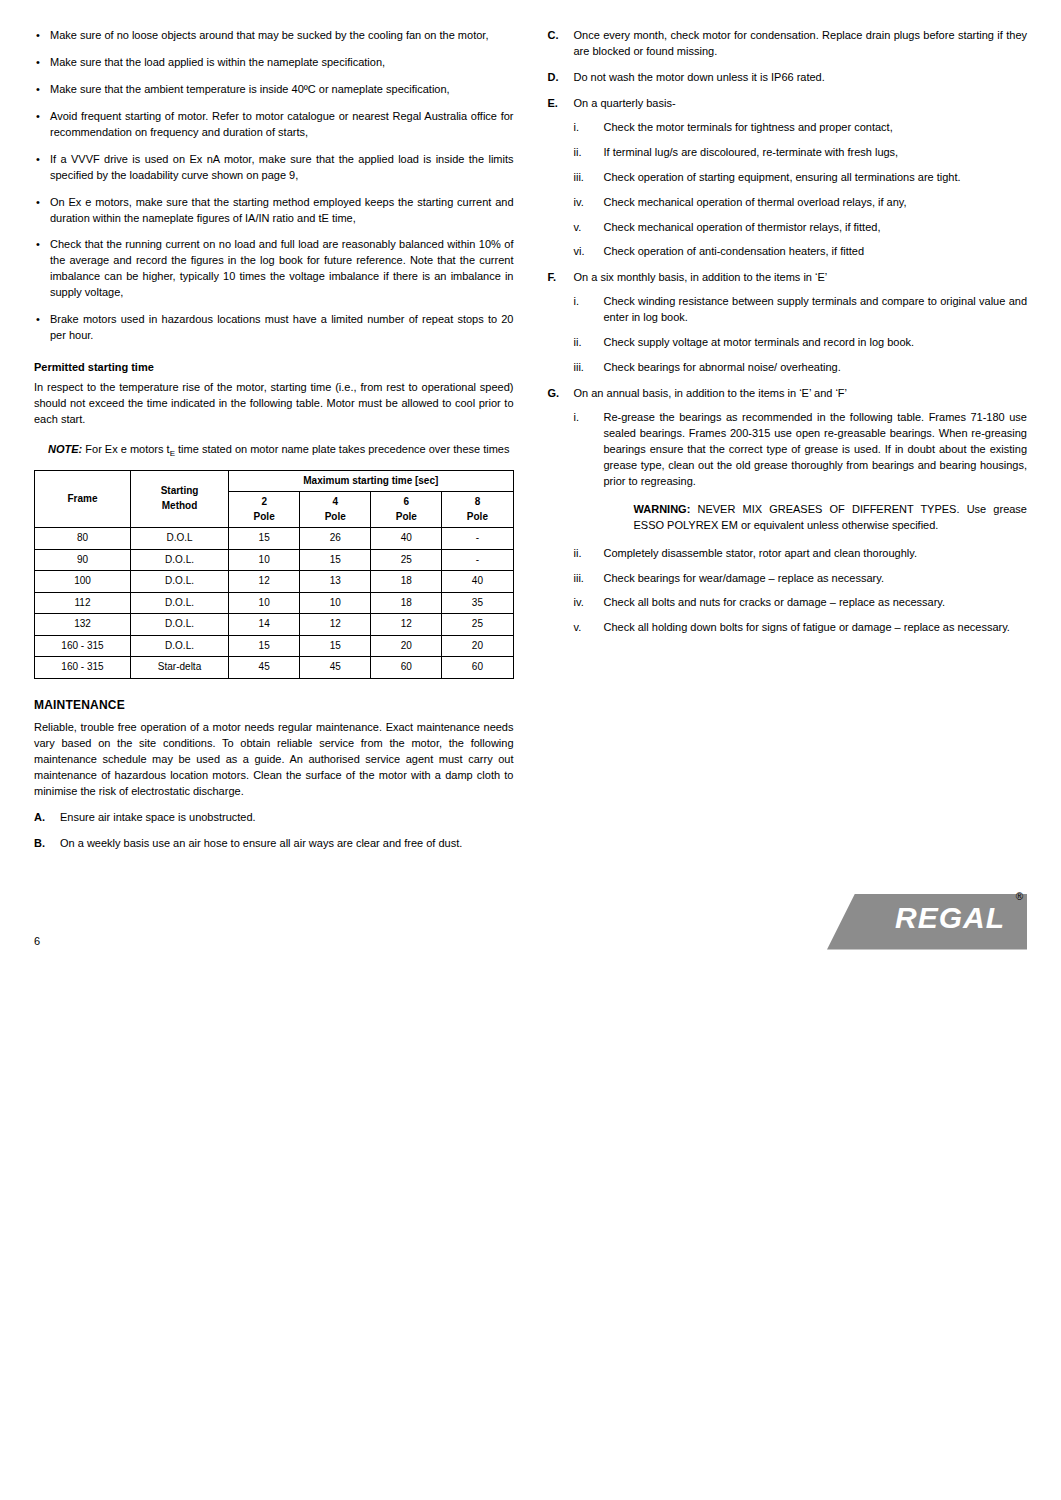Make sure of no loose objects around that may be sucked by the cooling fan on the motor,
Make sure that the load applied is within the nameplate specification,
Make sure that the ambient temperature is inside 40ºC or nameplate specification,
Avoid frequent starting of motor. Refer to motor catalogue or nearest Regal Australia office for recommendation on frequency and duration of starts,
If a VVVF drive is used on Ex nA motor, make sure that the applied load is inside the limits specified by the loadability curve shown on page 9,
On Ex e motors, make sure that the starting method employed keeps the starting current and duration within the nameplate figures of IA/IN ratio and tE time,
Check that the running current on no load and full load are reasonably balanced within 10% of the average and record the figures in the log book for future reference. Note that the current imbalance can be higher, typically 10 times the voltage imbalance if there is an imbalance in supply voltage,
Brake motors used in hazardous locations must have a limited number of repeat stops to 20 per hour.
Permitted starting time
In respect to the temperature rise of the motor, starting time (i.e., from rest to operational speed) should not exceed the time indicated in the following table. Motor must be allowed to cool prior to each start.
NOTE: For Ex e motors tE time stated on motor name plate takes precedence over these times
| Frame | Starting Method | Maximum starting time [sec] |
| --- | --- | --- |
| 2 Pole | 4 Pole | 6 Pole | 8 Pole |
| 80 | D.O.L | 15 | 26 | 40 | - |
| 90 | D.O.L. | 10 | 15 | 25 | - |
| 100 | D.O.L. | 12 | 13 | 18 | 40 |
| 112 | D.O.L. | 10 | 10 | 18 | 35 |
| 132 | D.O.L. | 14 | 12 | 12 | 25 |
| 160 - 315 | D.O.L. | 15 | 15 | 20 | 20 |
| 160 - 315 | Star-delta | 45 | 45 | 60 | 60 |
MAINTENANCE
Reliable, trouble free operation of a motor needs regular maintenance. Exact maintenance needs vary based on the site conditions. To obtain reliable service from the motor, the following maintenance schedule may be used as a guide. An authorised service agent must carry out maintenance of hazardous location motors. Clean the surface of the motor with a damp cloth to minimise the risk of electrostatic discharge.
A. Ensure air intake space is unobstructed.
B. On a weekly basis use an air hose to ensure all air ways are clear and free of dust.
C. Once every month, check motor for condensation. Replace drain plugs before starting if they are blocked or found missing.
D. Do not wash the motor down unless it is IP66 rated.
E. On a quarterly basis-
Check the motor terminals for tightness and proper contact,
If terminal lug/s are discoloured, re-terminate with fresh lugs,
Check operation of starting equipment, ensuring all terminations are tight.
Check mechanical operation of thermal overload relays, if any,
Check mechanical operation of thermistor relays, if fitted,
Check operation of anti-condensation heaters, if fitted
F. On a six monthly basis, in addition to the items in ‘E’
Check winding resistance between supply terminals and compare to original value and enter in log book.
Check supply voltage at motor terminals and record in log book.
Check bearings for abnormal noise/ overheating.
G. On an annual basis, in addition to the items in ‘E’ and ‘F’
Re-grease the bearings as recommended in the following table. Frames 71-180 use sealed bearings. Frames 200-315 use open re-greasable bearings. When re-greasing bearings ensure that the correct type of grease is used. If in doubt about the existing grease type, clean out the old grease thoroughly from bearings and bearing housings, prior to regreasing.
WARNING: NEVER MIX GREASES OF DIFFERENT TYPES. Use grease ESSO POLYREX EM or equivalent unless otherwise specified.
Completely disassemble stator, rotor apart and clean thoroughly.
Check bearings for wear/damage – replace as necessary.
Check all bolts and nuts for cracks or damage – replace as necessary.
Check all holding down bolts for signs of fatigue or damage – replace as necessary.
6
REGAL
®